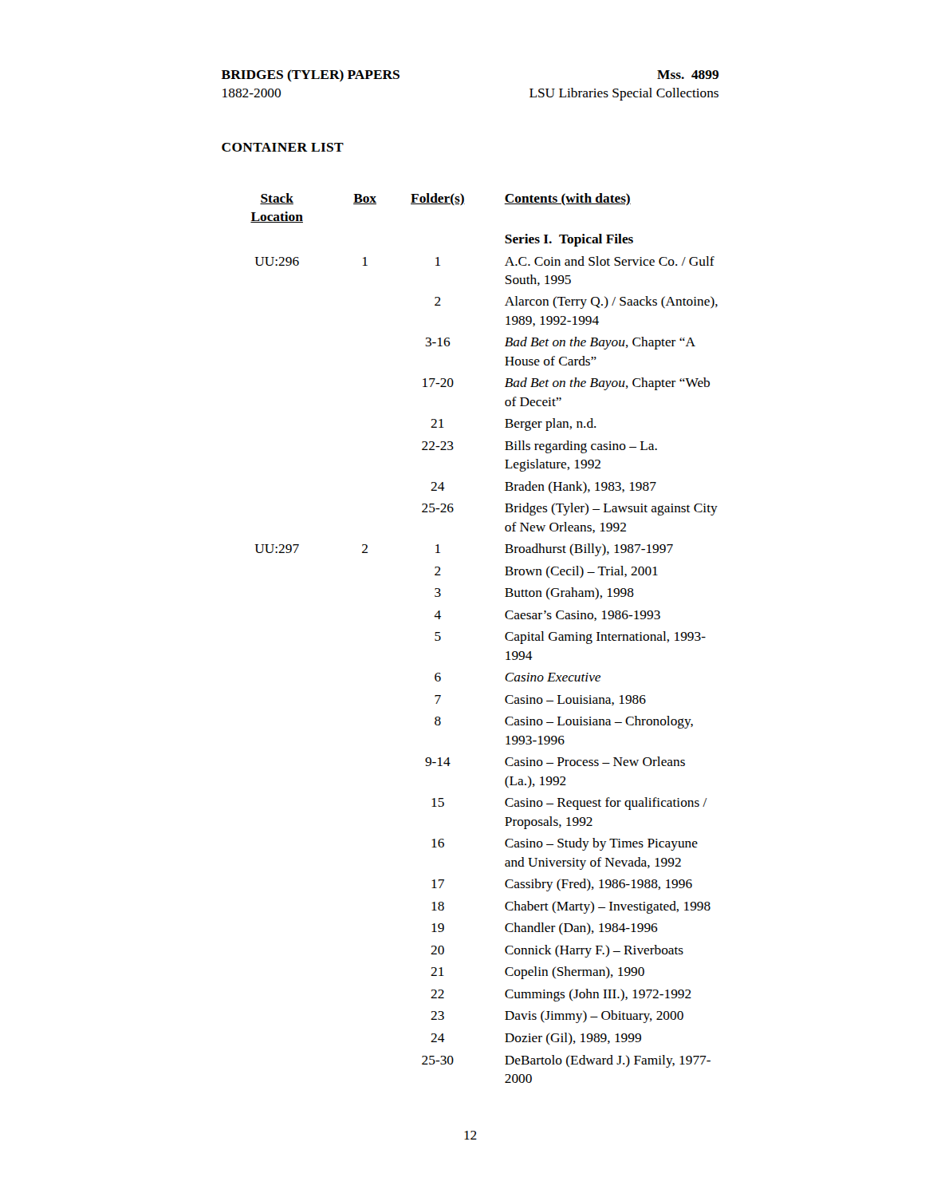| BRIDGES (TYLER) PAPERS | Mss. 4899 |
| 1882-2000 | LSU Libraries Special Collections |
CONTAINER LIST
| Stack Location | Box | Folder(s) | Contents (with dates) |
| | | | Series I. Topical Files |
| UU:296 | 1 | 1 | A.C. Coin and Slot Service Co. / Gulf South, 1995 |
| | | 2 | Alarcon (Terry Q.) / Saacks (Antoine), 1989, 1992-1994 |
| | | 3-16 | Bad Bet on the Bayou , Chapter “A House of Cards” |
| | | 17-20 | Bad Bet on the Bayou , Chapter “Web of Deceit” |
| | | 21 | Berger plan, n.d. |
| | | 22-23 | Bills regarding casino – La. Legislature, 1992 |
| | | 24 | Braden (Hank), 1983, 1987 |
| | | 25-26 | Bridges (Tyler) – Lawsuit against City of New Orleans, 1992 |
| UU:297 | 2 | 1 | Broadhurst (Billy), 1987-1997 |
| | | 2 | Brown (Cecil) – Trial, 2001 |
| | | 3 | Button (Graham), 1998 |
| | | 4 | Caesar’s Casino, 1986-1993 |
| | | 5 | Capital Gaming International, 1993-1994 |
| | | 6 | Casino Executive |
| | | 7 | Casino – Louisiana, 1986 |
| | | 8 | Casino – Louisiana – Chronology, 1993-1996 |
| | | 9-14 | Casino – Process – New Orleans (La.), 1992 |
| | | 15 | Casino – Request for qualifications / Proposals, 1992 |
| | | 16 | Casino – Study by Times Picayune and University of Nevada, 1992 |
| | | 17 | Cassibry (Fred), 1986-1988, 1996 |
| | | 18 | Chabert (Marty) – Investigated, 1998 |
| | | 19 | Chandler (Dan), 1984-1996 |
| | | 20 | Connick (Harry F.) – Riverboats |
| | | 21 | Copelin (Sherman), 1990 |
| | | 22 | Cummings (John III.), 1972-1992 |
| | | 23 | Davis (Jimmy) – Obituary, 2000 |
| | | 24 | Dozier (Gil), 1989, 1999 |
| | | 25-30 | DeBartolo (Edward J.) Family, 1977-2000 |
12